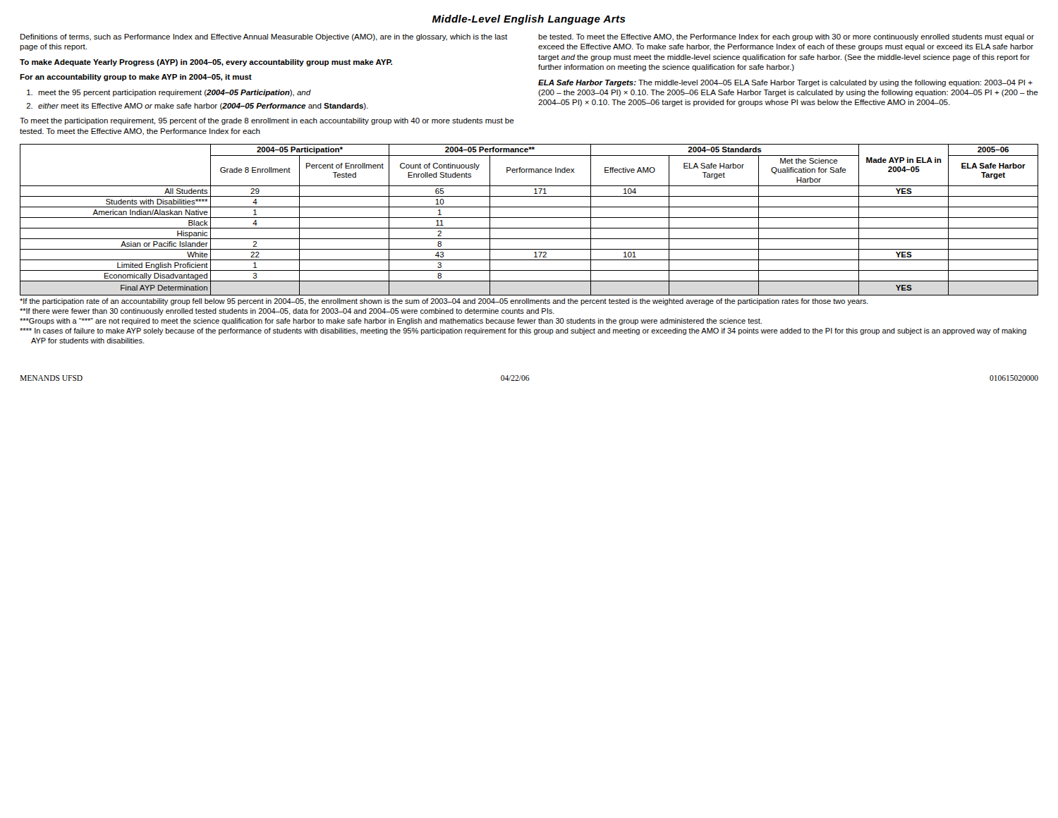Middle-Level English Language Arts
Definitions of terms, such as Performance Index and Effective Annual Measurable Objective (AMO), are in the glossary, which is the last page of this report.
To make Adequate Yearly Progress (AYP) in 2004–05, every accountability group must make AYP.
For an accountability group to make AYP in 2004–05, it must
meet the 95 percent participation requirement (2004–05 Participation), and
either meet its Effective AMO or make safe harbor (2004–05 Performance and Standards).
To meet the participation requirement, 95 percent of the grade 8 enrollment in each accountability group with 40 or more students must be tested. To meet the Effective AMO, the Performance Index for each
be tested. To meet the Effective AMO, the Performance Index for each group with 30 or more continuously enrolled students must equal or exceed the Effective AMO. To make safe harbor, the Performance Index of each of these groups must equal or exceed its ELA safe harbor target and the group must meet the middle-level science qualification for safe harbor. (See the middle-level science page of this report for further information on meeting the science qualification for safe harbor.)
ELA Safe Harbor Targets: The middle-level 2004–05 ELA Safe Harbor Target is calculated by using the following equation: 2003–04 PI + (200 – the 2003–04 PI) × 0.10. The 2005–06 ELA Safe Harbor Target is calculated by using the following equation: 2004–05 PI + (200 – the 2004–05 PI) × 0.10. The 2005–06 target is provided for groups whose PI was below the Effective AMO in 2004–05.
| | 2004–05 Participation* | 2004–05 Performance** | 2004–05 Standards | Made AYP in ELA in 2004–05 | 2005–06 |
| --- | --- | --- | --- | --- | --- |
| Grade 8 Enrollment | Percent of Enrollment Tested | Count of Continuously Enrolled Students | Performance Index | Effective AMO | ELA Safe Harbor Target | Met the Science Qualification for Safe Harbor | ELA Safe Harbor Target |
| All Students | 29 | | 65 | 171 | 104 | | | YES | |
| Students with Disabilities**** | 4 | | 10 | | | | | | |
| American Indian/Alaskan Native | 1 | | 1 | | | | | | |
| Black | 4 | | 11 | | | | | | |
| Hispanic | | | 2 | | | | | | |
| Asian or Pacific Islander | 2 | | 8 | | | | | | |
| White | 22 | | 43 | 172 | 101 | | | YES | |
| Limited English Proficient | 1 | | 3 | | | | | | |
| Economically Disadvantaged | 3 | | 8 | | | | | | |
| Final AYP Determination | | | | | | | | YES | |
*If the participation rate of an accountability group fell below 95 percent in 2004–05, the enrollment shown is the sum of 2003–04 and 2004–05 enrollments and the percent tested is the weighted average of the participation rates for those two years.
**If there were fewer than 30 continuously enrolled tested students in 2004–05, data for 2003–04 and 2004–05 were combined to determine counts and PIs.
***Groups with a “***” are not required to meet the science qualification for safe harbor to make safe harbor in English and mathematics because fewer than 30 students in the group were administered the science test.
**** In cases of failure to make AYP solely because of the performance of students with disabilities, meeting the 95% participation requirement for this group and subject and meeting or exceeding the AMO if 34 points were added to the PI for this group and subject is an approved way of making AYP for students with disabilities.
MENANDS UFSD
04/22/06
010615020000